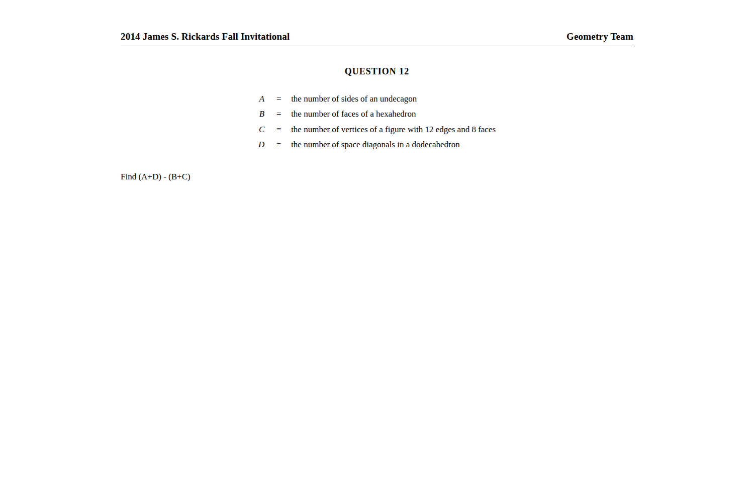2014 James S. Rickards Fall Invitational Geometry Team
QUESTION 12
| A | = | the number of sides of an undecagon |
| B | = | the number of faces of a hexahedron |
| C | = | the number of vertices of a figure with 12 edges and 8 faces |
| D | = | the number of space diagonals in a dodecahedron |
Find (A+D) - (B+C)